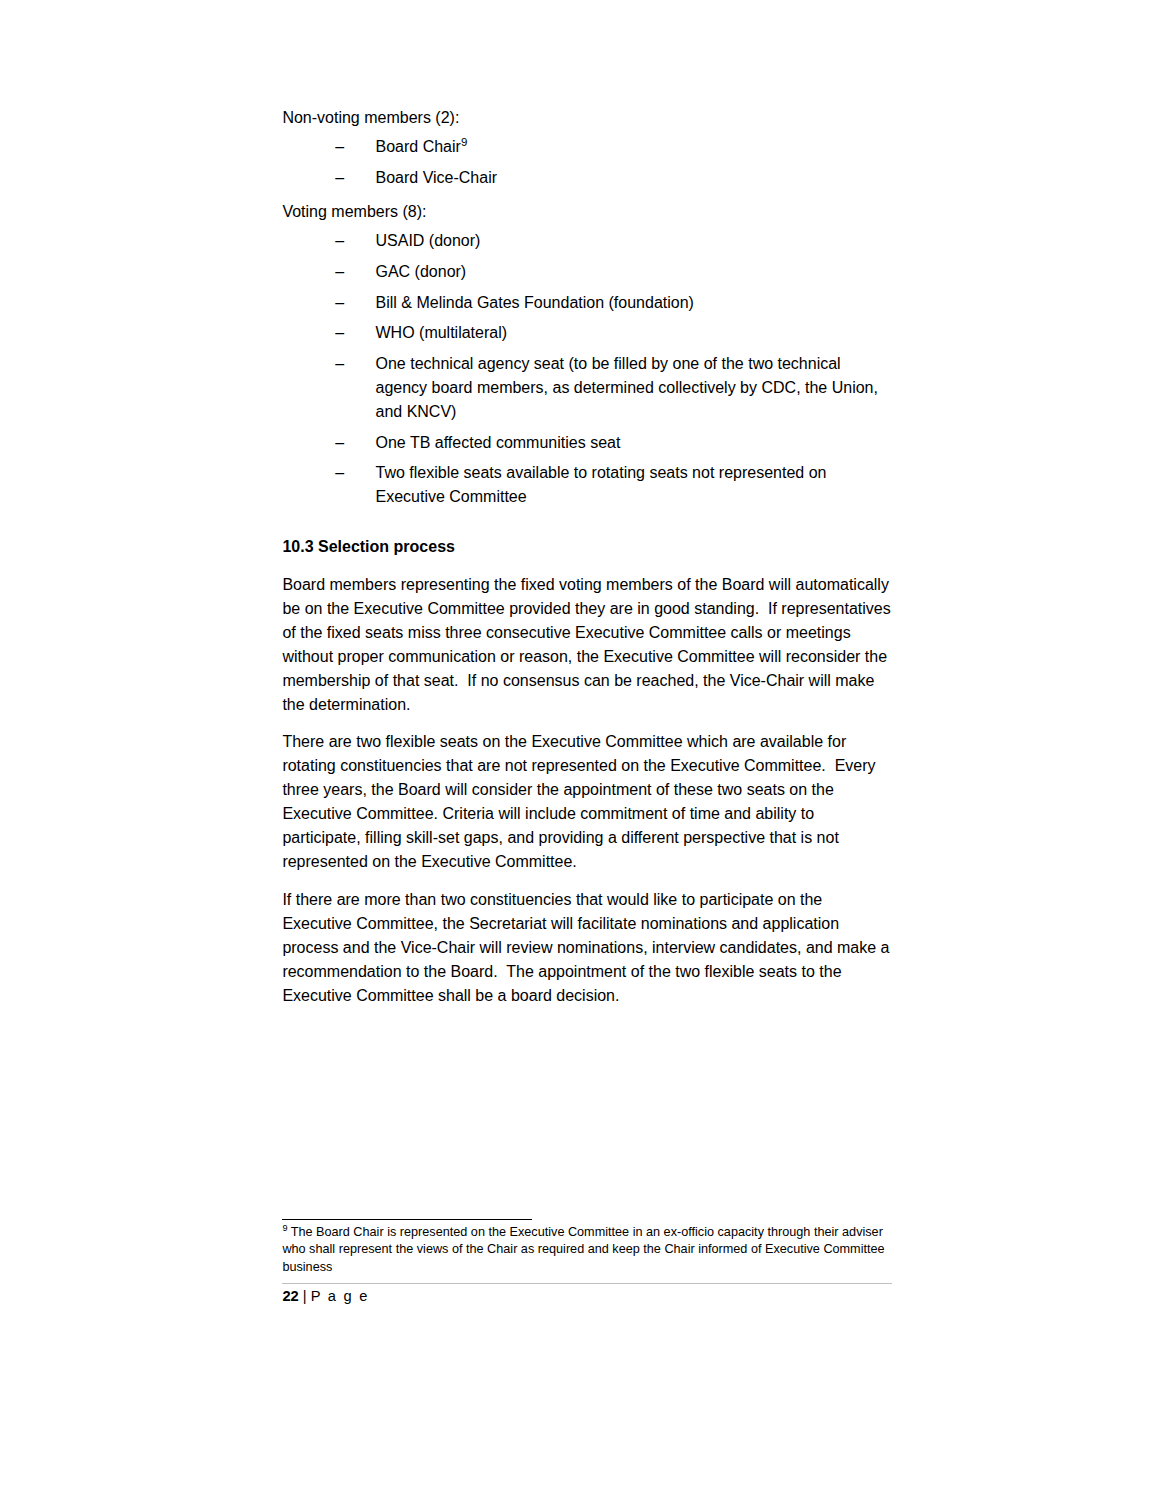Non-voting members (2):
Board Chair9
Board Vice-Chair
Voting members (8):
USAID (donor)
GAC (donor)
Bill & Melinda Gates Foundation (foundation)
WHO (multilateral)
One technical agency seat (to be filled by one of the two technical agency board members, as determined collectively by CDC, the Union, and KNCV)
One TB affected communities seat
Two flexible seats available to rotating seats not represented on Executive Committee
10.3 Selection process
Board members representing the fixed voting members of the Board will automatically be on the Executive Committee provided they are in good standing. If representatives of the fixed seats miss three consecutive Executive Committee calls or meetings without proper communication or reason, the Executive Committee will reconsider the membership of that seat. If no consensus can be reached, the Vice-Chair will make the determination.
There are two flexible seats on the Executive Committee which are available for rotating constituencies that are not represented on the Executive Committee. Every three years, the Board will consider the appointment of these two seats on the Executive Committee. Criteria will include commitment of time and ability to participate, filling skill-set gaps, and providing a different perspective that is not represented on the Executive Committee.
If there are more than two constituencies that would like to participate on the Executive Committee, the Secretariat will facilitate nominations and application process and the Vice-Chair will review nominations, interview candidates, and make a recommendation to the Board. The appointment of the two flexible seats to the Executive Committee shall be a board decision.
9 The Board Chair is represented on the Executive Committee in an ex-officio capacity through their adviser who shall represent the views of the Chair as required and keep the Chair informed of Executive Committee business
22 | P a g e